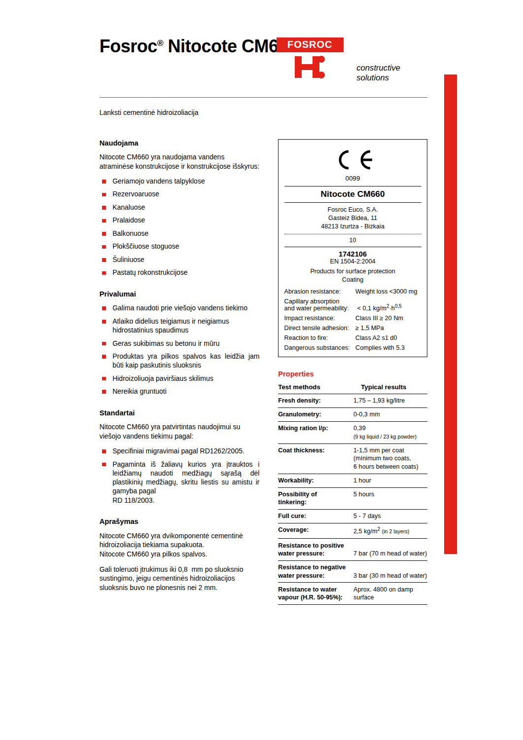FOSROC
Fosroc® Nitocote CM660
constructive solutions
Lanksti cementinė hidroizoliacija
Naudojama
Nitocote CM660 yra naudojama vandens atraminėse konstrukcijose ir konstrukcijose išskyrus:
Geriamojo vandens talpyklose
Rezervoaruose
Kanaluose
Pralaidose
Balkonuose
Plokščiuose stoguose
Šuliniuose
Pastatų rokonstrukcijose
Privalumai
Galima naudoti prie viešojo vandens tiekimo
Atlaiko didelius teigiamus ir neigiamus hidrostatinius spaudimus
Geras sukibimas su betonu ir mūru
Produktas yra pilkos spalvos kas leidžia jam būti kaip paskutinis sluoksnis
Hidroizoliuoja paviršiaus skilimus
Nereikia gruntuoti
Standartai
Nitocote CM660 yra patvirtintas naudojimui su viešojo vandens tiekimu pagal:
Specifiniai migravimai pagal RD1262/2005.
Pagaminta iš žaliavų kurios yra įtrauktos i leidžiamų naudoti medžiagų sąrašą dėl plastikinių medžiagų, skritu liestis su amistu ir gamyba pagal
RD 118/2003.
Aprašymas
Nitocote CM660 yra dvikomponentė cementinė hidroizoliacija tiekiama supakuota.
Nitocote CM660 yra pilkos spalvos.
Gali toleruoti įtrukimus iki 0,8 mm po sluoksnio sustingimo, jeigu cementinės hidroizoliacijos sluoksnis buvo ne plonesnis nei 2 mm.
0099
Nitocote CM660
Fosroc Euco, S.A.
Gasteiz Bidea, 11
48213 Izurtza - Bizkaia
10
1742106
EN 1504-2:2004
Products for surface protection
Coating
| Abrasion resistance: | Weight loss <3000 mg |
| Capillary absorption and water permeability: | < 0,1 kg/m 2 ·h 0,5 |
| Impact resistance: | Class III ≥ 20 Nm |
| Direct tensile adhesion: | ≥ 1,5 MPa |
| Reaction to fire: | Class A2 s1 d0 |
| Dangerous substances: | Complies with 5.3 |
Properties
| Test methods | Typical results |
| --- | --- |
| Fresh density: | 1,75 – 1,93 kg/litre |
| Granulometry: | 0-0,3 mm |
| Mixing ration l/p: | 0,39 (9 kg liquid / 23 kg powder) |
| Coat thickness: | 1-1,5 mm per coat (mínimum two coats, 6 hours between coats) |
| Workability: | 1 hour |
| Possibility of tinkering: | 5 hours |
| Full cure: | 5 - 7 days |
| Coverage: | 2,5 kg/m 2 (in 2 layers) |
| Resistance to positive water pressure: | 7 bar (70 m head of water) |
| Resistance to negative water pressure: | 3 bar (30 m head of water) |
| Resistance to water vapour (H.R. 50-95%): | Aprox. 4800 on damp surface |